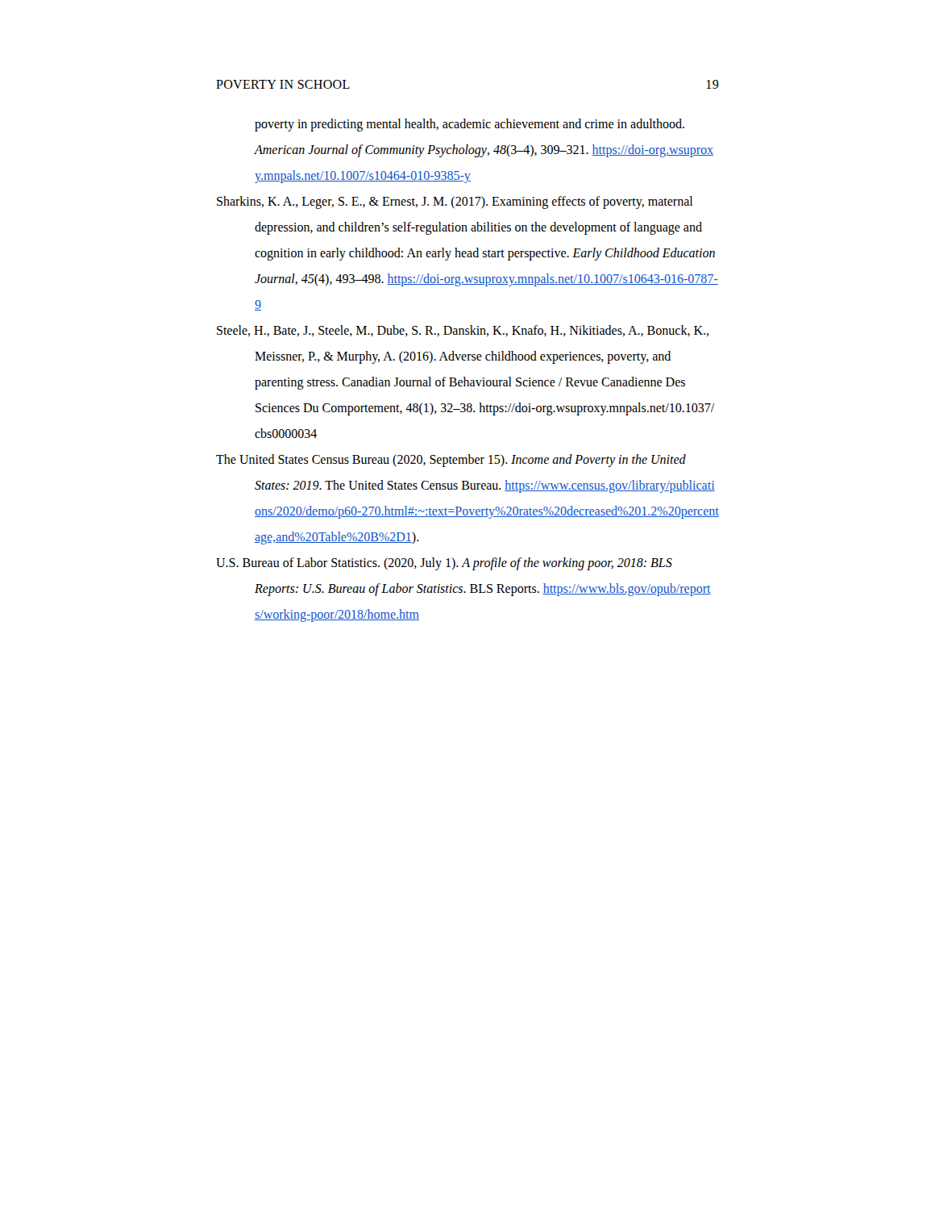Poverty in School 19
poverty in predicting mental health, academic achievement and crime in adulthood. American Journal of Community Psychology, 48(3–4), 309–321. https://doi-org.wsuproxy.mnpals.net/10.1007/s10464-010-9385-y
Sharkins, K. A., Leger, S. E., & Ernest, J. M. (2017). Examining effects of poverty, maternal depression, and children’s self-regulation abilities on the development of language and cognition in early childhood: An early head start perspective. Early Childhood Education Journal, 45(4), 493–498. https://doi-org.wsuproxy.mnpals.net/10.1007/s10643-016-0787-9
Steele, H., Bate, J., Steele, M., Dube, S. R., Danskin, K., Knafo, H., Nikitiades, A., Bonuck, K., Meissner, P., & Murphy, A. (2016). Adverse childhood experiences, poverty, and parenting stress. Canadian Journal of Behavioural Science / Revue Canadienne Des Sciences Du Comportement, 48(1), 32–38. https://doi-org.wsuproxy.mnpals.net/10.1037/cbs0000034
The United States Census Bureau (2020, September 15). Income and Poverty in the United States: 2019. The United States Census Bureau. https://www.census.gov/library/publications/2020/demo/p60-270.html#:~:text=Poverty%20rates%20decreased%201.2%20percentage,and%20Table%20B%2D1).
U.S. Bureau of Labor Statistics. (2020, July 1). A profile of the working poor, 2018: BLS Reports: U.S. Bureau of Labor Statistics. BLS Reports. https://www.bls.gov/opub/reports/working-poor/2018/home.htm